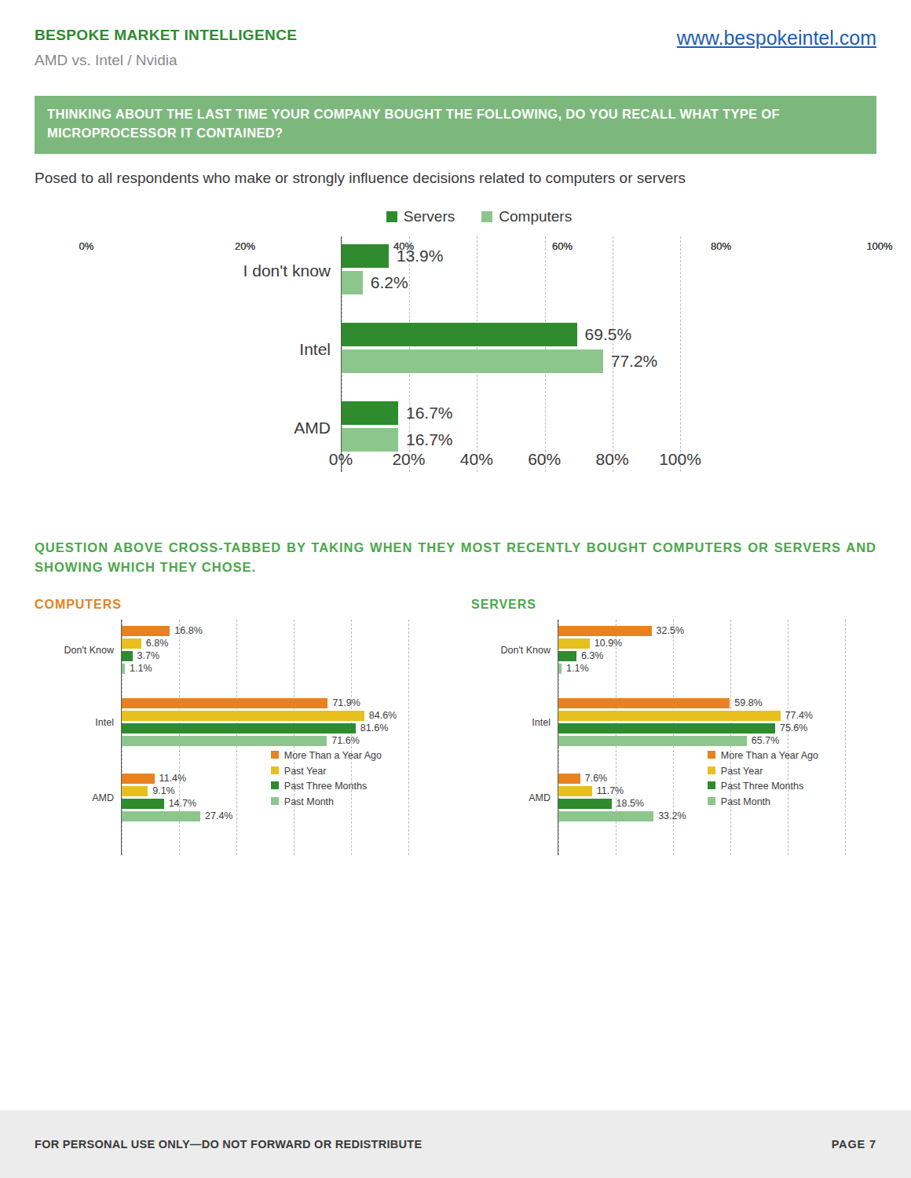Bespoke Market Intelligence
AMD vs. Intel / Nvidia
www.bespokeintel.com
Thinking about the last time your company bought the following, do you recall what type of microprocessor it contained?
Posed to all respondents who make or strongly influence decisions related to computers or servers
Servers Computers
I don't know
13.9%
6.2%
Intel
69.5%
77.2%
AMD
16.7%
16.7%
0% 20% 40% 60% 80% 100%
Question above cross-tabbed by taking when they most recently bought computers or servers and showing which they chose.
Computers
Don't Know
16.8%
6.8%
3.7%
1.1%
Intel
71.9%
84.6%
81.6%
71.6%
AMD
11.4%
9.1%
14.7%
27.4%
More Than a Year Ago
Past Year
Past Three Months
Past Month
0% 20% 40% 60% 80% 100%
Servers
Don't Know
32.5%
10.9%
6.3%
1.1%
Intel
59.8%
77.4%
75.6%
65.7%
AMD
7.6%
11.7%
18.5%
33.2%
More Than a Year Ago
Past Year
Past Three Months
Past Month
0% 20% 40% 60% 80% 100%
For personal use only—do not forward or redistribute
Page 7